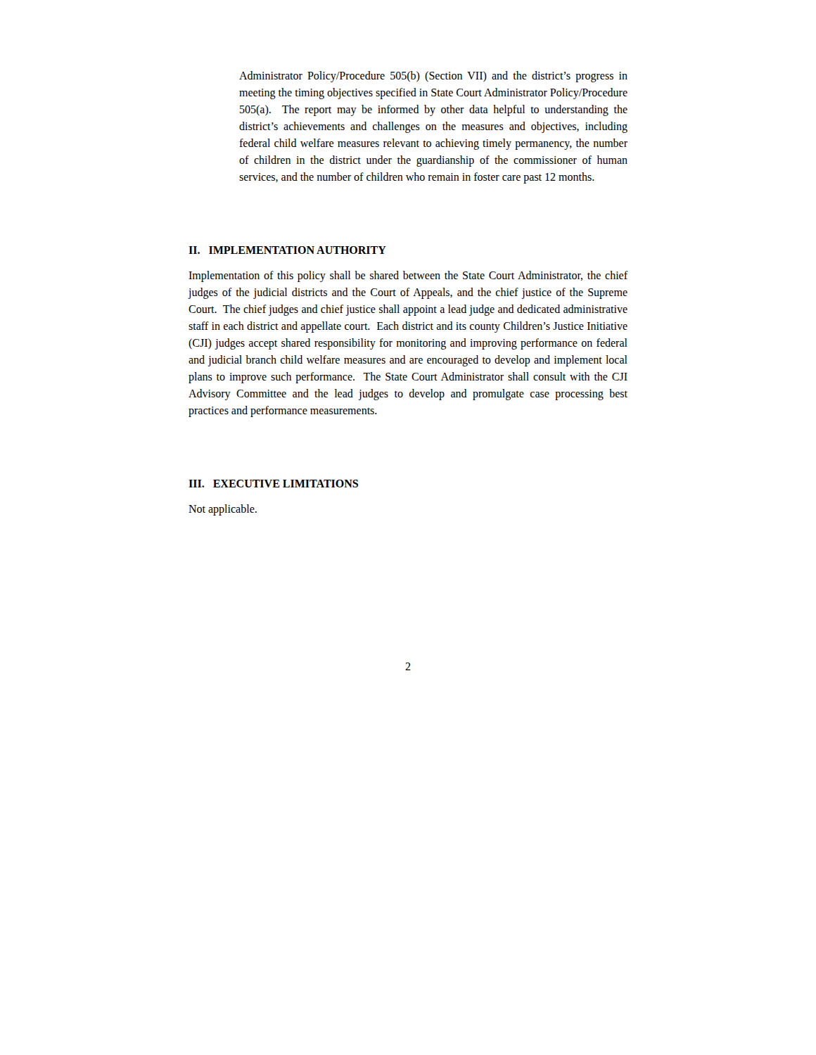Administrator Policy/Procedure 505(b) (Section VII) and the district’s progress in meeting the timing objectives specified in State Court Administrator Policy/Procedure 505(a). The report may be informed by other data helpful to understanding the district’s achievements and challenges on the measures and objectives, including federal child welfare measures relevant to achieving timely permanency, the number of children in the district under the guardianship of the commissioner of human services, and the number of children who remain in foster care past 12 months.
II. IMPLEMENTATION AUTHORITY
Implementation of this policy shall be shared between the State Court Administrator, the chief judges of the judicial districts and the Court of Appeals, and the chief justice of the Supreme Court. The chief judges and chief justice shall appoint a lead judge and dedicated administrative staff in each district and appellate court. Each district and its county Children’s Justice Initiative (CJI) judges accept shared responsibility for monitoring and improving performance on federal and judicial branch child welfare measures and are encouraged to develop and implement local plans to improve such performance. The State Court Administrator shall consult with the CJI Advisory Committee and the lead judges to develop and promulgate case processing best practices and performance measurements.
III. EXECUTIVE LIMITATIONS
Not applicable.
2